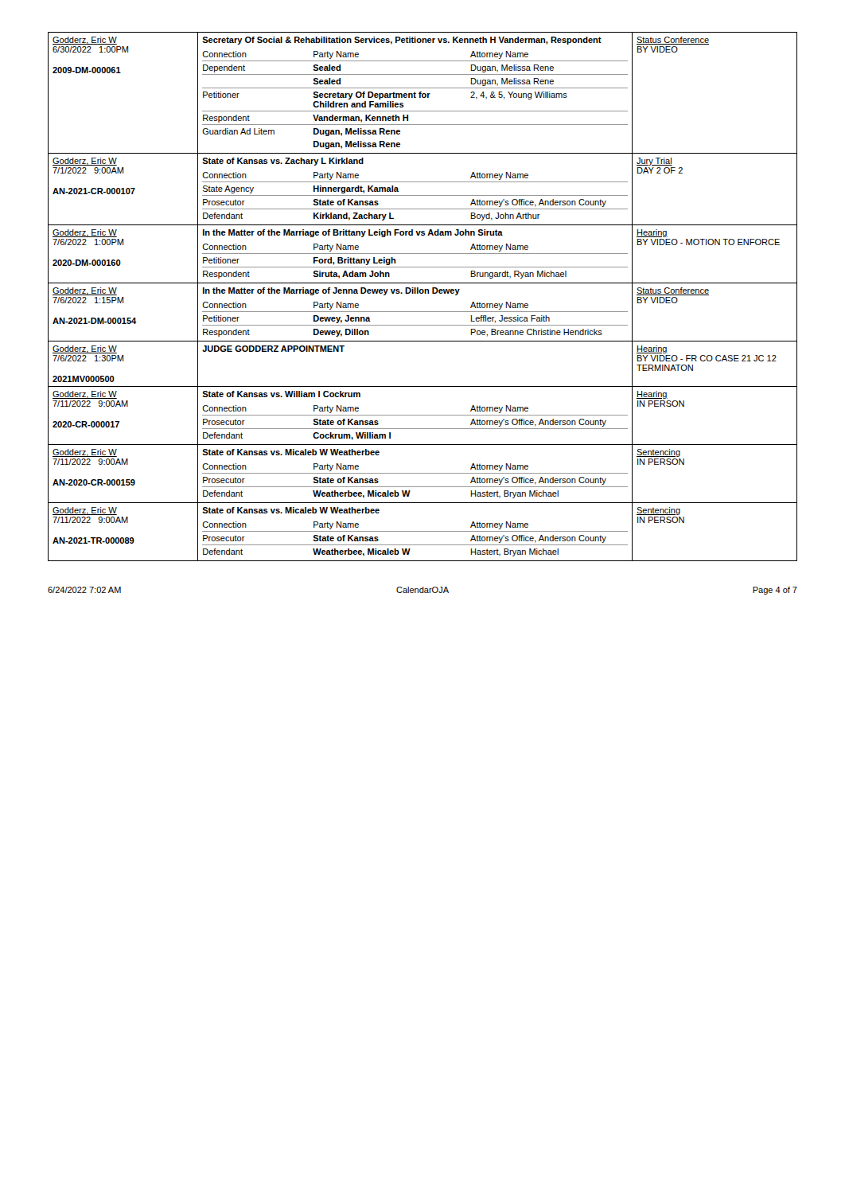| Godderz, Eric W 6/30/2022 1:00PM 2009-DM-000061 | Secretary Of Social & Rehabilitation Services, Petitioner vs. Kenneth H Vanderman, Respondent / Connection / Party Name / Attorney Name / / Dependent / Sealed / Dugan, Melissa Rene / / / Sealed / Dugan, Melissa Rene / / Petitioner / Secretary Of Department for Children and Families / 2, 4, & 5, Young Williams / / Respondent / Vanderman, Kenneth H / / / Guardian Ad Litem / Dugan, Melissa Rene / / / / Dugan, Melissa Rene / / | Status Conference BY VIDEO |
| Godderz, Eric W 7/1/2022 9:00AM AN-2021-CR-000107 | State of Kansas vs. Zachary L Kirkland / Connection / Party Name / Attorney Name / / State Agency / Hinnergardt, Kamala / / / Prosecutor / State of Kansas / Attorney's Office, Anderson County / / Defendant / Kirkland, Zachary L / Boyd, John Arthur / | Jury Trial DAY 2 OF 2 |
| Godderz, Eric W 7/6/2022 1:00PM 2020-DM-000160 | In the Matter of the Marriage of Brittany Leigh Ford vs Adam John Siruta / Connection / Party Name / Attorney Name / / Petitioner / Ford, Brittany Leigh / / / Respondent / Siruta, Adam John / Brungardt, Ryan Michael / | Hearing BY VIDEO - MOTION TO ENFORCE |
| Godderz, Eric W 7/6/2022 1:15PM AN-2021-DM-000154 | In the Matter of the Marriage of Jenna Dewey vs. Dillon Dewey / Connection / Party Name / Attorney Name / / Petitioner / Dewey, Jenna / Leffler, Jessica Faith / / Respondent / Dewey, Dillon / Poe, Breanne Christine Hendricks / | Status Conference BY VIDEO |
| Godderz, Eric W 7/6/2022 1:30PM 2021MV000500 | JUDGE GODDERZ APPOINTMENT | Hearing BY VIDEO - FR CO CASE 21 JC 12 TERMINATON |
| Godderz, Eric W 7/11/2022 9:00AM 2020-CR-000017 | State of Kansas vs. William I Cockrum / Connection / Party Name / Attorney Name / / Prosecutor / State of Kansas / Attorney's Office, Anderson County / / Defendant / Cockrum, William I / / | Hearing IN PERSON |
| Godderz, Eric W 7/11/2022 9:00AM AN-2020-CR-000159 | State of Kansas vs. Micaleb W Weatherbee / Connection / Party Name / Attorney Name / / Prosecutor / State of Kansas / Attorney's Office, Anderson County / / Defendant / Weatherbee, Micaleb W / Hastert, Bryan Michael / | Sentencing IN PERSON |
| Godderz, Eric W 7/11/2022 9:00AM AN-2021-TR-000089 | State of Kansas vs. Micaleb W Weatherbee / Connection / Party Name / Attorney Name / / Prosecutor / State of Kansas / Attorney's Office, Anderson County / / Defendant / Weatherbee, Micaleb W / Hastert, Bryan Michael / | Sentencing IN PERSON |
6/24/2022 7:02 AM
CalendarOJA
Page 4 of 7